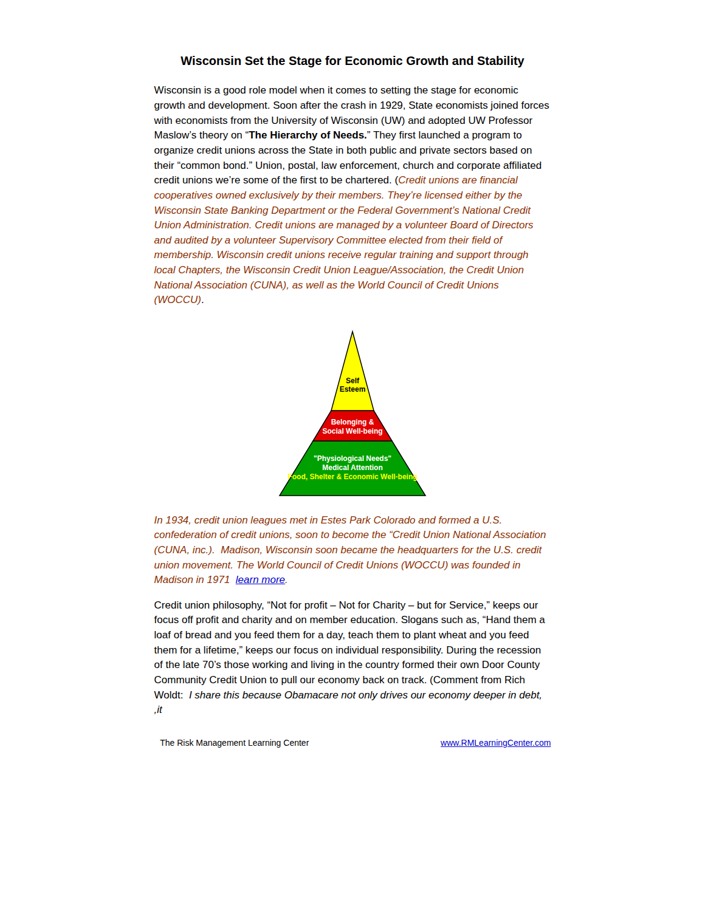Wisconsin Set the Stage for Economic Growth and Stability
Wisconsin is a good role model when it comes to setting the stage for economic growth and development. Soon after the crash in 1929, State economists joined forces with economists from the University of Wisconsin (UW) and adopted UW Professor Maslow’s theory on “The Hierarchy of Needs.” They first launched a program to organize credit unions across the State in both public and private sectors based on their “common bond.” Union, postal, law enforcement, church and corporate affiliated credit unions we’re some of the first to be chartered. (Credit unions are financial cooperatives owned exclusively by their members. They’re licensed either by the Wisconsin State Banking Department or the Federal Government’s National Credit Union Administration. Credit unions are managed by a volunteer Board of Directors and audited by a volunteer Supervisory Committee elected from their field of membership. Wisconsin credit unions receive regular training and support through local Chapters, the Wisconsin Credit Union League/Association, the Credit Union National Association (CUNA), as well as the World Council of Credit Unions (WOCCU).
Self Esteem Belonging & Social Well-being "Physiological Needs" Medical Attention Food, Shelter & Economic Well-being
In 1934, credit union leagues met in Estes Park Colorado and formed a U.S. confederation of credit unions, soon to become the “Credit Union National Association (CUNA, inc.). Madison, Wisconsin soon became the headquarters for the U.S. credit union movement. The World Council of Credit Unions (WOCCU) was founded in Madison in 1971 learn more.
Credit union philosophy, “Not for profit – Not for Charity – but for Service,” keeps our focus off profit and charity and on member education. Slogans such as, “Hand them a loaf of bread and you feed them for a day, teach them to plant wheat and you feed them for a lifetime,” keeps our focus on individual responsibility. During the recession of the late 70’s those working and living in the country formed their own Door County Community Credit Union to pull our economy back on track. (Comment from Rich Woldt: I share this because Obamacare not only drives our economy deeper in debt, ,it
The Risk Management Learning Center www.RMLearningCenter.com